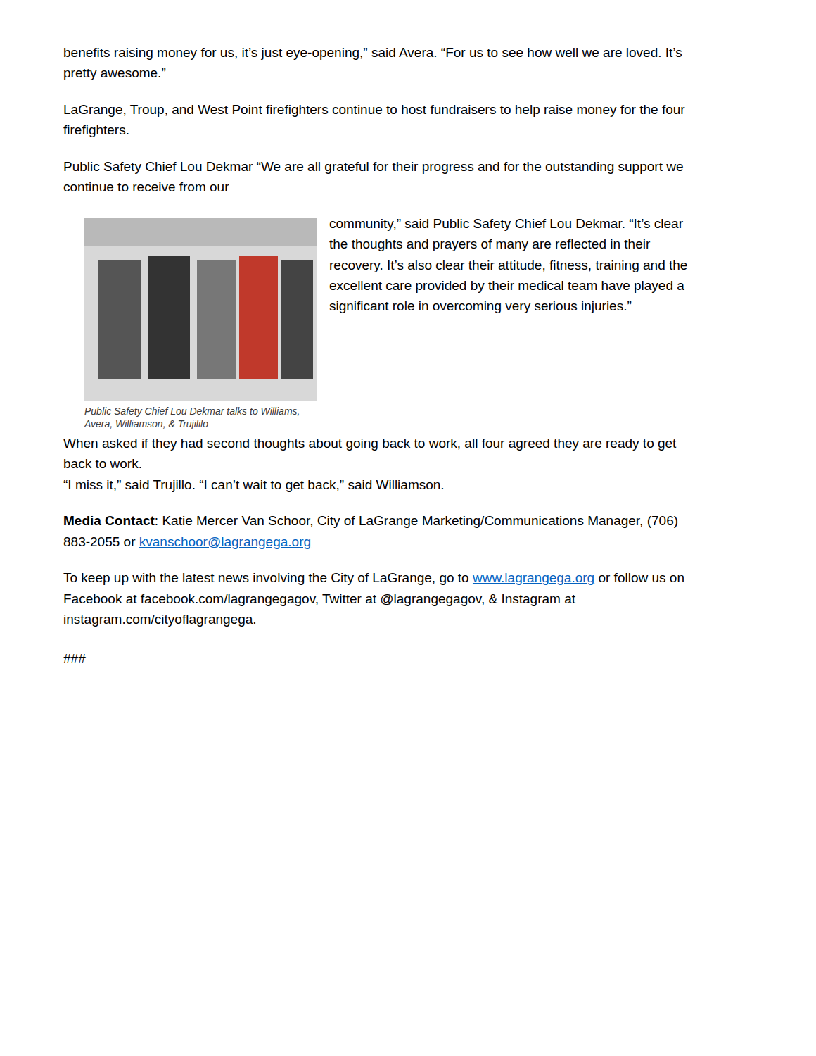benefits raising money for us, it’s just eye-opening,” said Avera. “For us to see how well we are loved. It’s pretty awesome.”
LaGrange, Troup, and West Point firefighters continue to host fundraisers to help raise money for the four firefighters.
Public Safety Chief Lou Dekmar “We are all grateful for their progress and for the outstanding support we continue to receive from our
Public Safety Chief Lou Dekmar talks to Williams, Avera, Williamson, & Trujililo
community,” said Public Safety Chief Lou Dekmar. “It’s clear the thoughts and prayers of many are reflected in their recovery. It’s also clear their attitude, fitness, training and the excellent care provided by their medical team have played a significant role in overcoming very serious injuries.”
When asked if they had second thoughts about going back to work, all four agreed they are ready to get back to work.
“I miss it,” said Trujillo. “I can’t wait to get back,” said Williamson.
Media Contact: Katie Mercer Van Schoor, City of LaGrange Marketing/Communications Manager, (706) 883-2055 or kvanschoor@lagrangega.org
To keep up with the latest news involving the City of LaGrange, go to www.lagrangega.org or follow us on Facebook at facebook.com/lagrangegagov, Twitter at @lagrangegagov, & Instagram at instagram.com/cityoflagrangega.
###